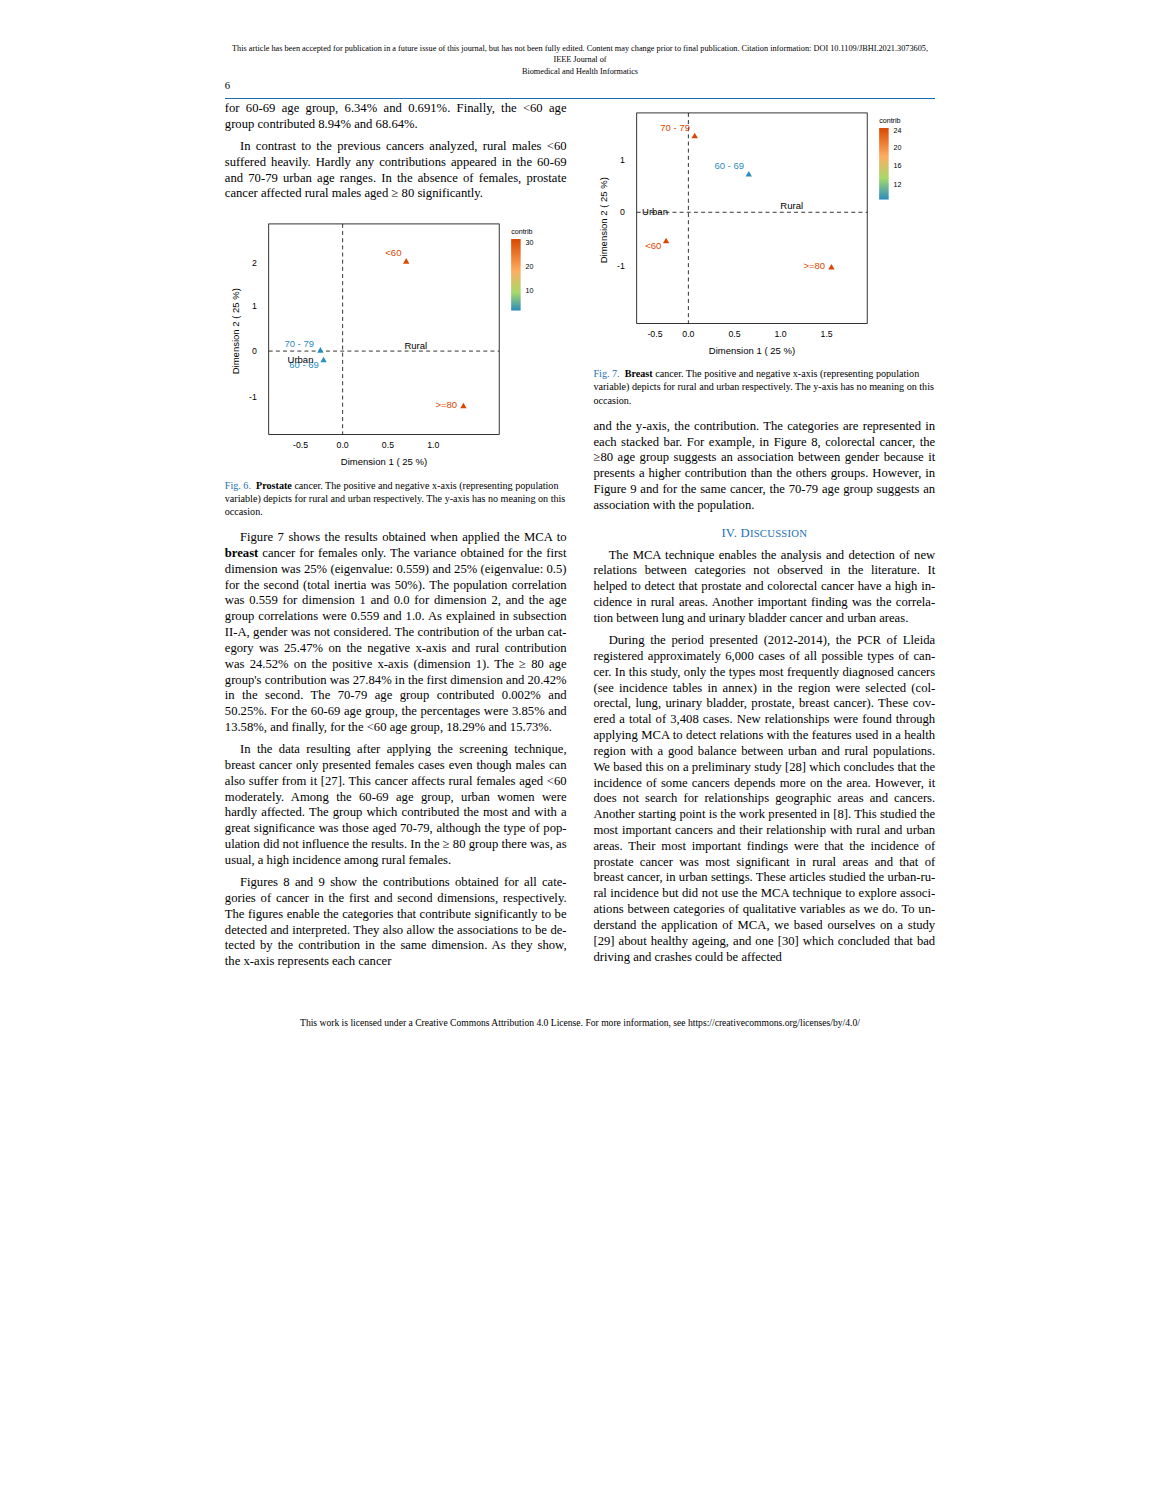This article has been accepted for publication in a future issue of this journal, but has not been fully edited. Content may change prior to final publication. Citation information: DOI 10.1109/JBHI.2021.3073605, IEEE Journal of
Biomedical and Health Informatics
6
for 60-69 age group, 6.34% and 0.691%. Finally, the <60 age group contributed 8.94% and 68.64%.
In contrast to the previous cancers analyzed, rural males <60 suffered heavily. Hardly any contributions appeared in the 60-69 and 70-79 urban age ranges. In the absence of females, prostate cancer affected rural males aged ≥ 80 significantly.
2 1 0 -1 -0.5 0.0 0.5 1.0 Dimension 1 ( 25 %) Dimension 2 ( 25 %) <60 70 - 79 60 - 69 Urban Rural >=80 contrib 30 20 10
Fig. 6. Prostate cancer. The positive and negative x-axis (representing population variable) depicts for rural and urban respectively. The y-axis has no meaning on this occasion.
Figure 7 shows the results obtained when applied the MCA to breast cancer for females only. The variance obtained for the first dimension was 25% (eigenvalue: 0.559) and 25% (eigenvalue: 0.5) for the second (total inertia was 50%). The population correlation was 0.559 for dimension 1 and 0.0 for dimension 2, and the age group correlations were 0.559 and 1.0. As explained in subsection II-A, gender was not considered. The contribution of the urban category was 25.47% on the negative x-axis and rural contribution was 24.52% on the positive x-axis (dimension 1). The ≥ 80 age group's contribution was 27.84% in the first dimension and 20.42% in the second. The 70-79 age group contributed 0.002% and 50.25%. For the 60-69 age group, the percentages were 3.85% and 13.58%, and finally, for the <60 age group, 18.29% and 15.73%.
In the data resulting after applying the screening technique, breast cancer only presented females cases even though males can also suffer from it [27]. This cancer affects rural females aged <60 moderately. Among the 60-69 age group, urban women were hardly affected. The group which contributed the most and with a great significance was those aged 70-79, although the type of population did not influence the results. In the ≥ 80 group there was, as usual, a high incidence among rural females.
Figures 8 and 9 show the contributions obtained for all categories of cancer in the first and second dimensions, respectively. The figures enable the categories that contribute significantly to be detected and interpreted. They also allow the associations to be detected by the contribution in the same dimension. As they show, the x-axis represents each cancer
1 0 -1 -0.5 0.0 0.5 1.0 1.5 Dimension 1 ( 25 %) Dimension 2 ( 25 %) 70 - 79 60 - 69 Urban Rural <60 >=80 contrib 24 20 16 12
Fig. 7. Breast cancer. The positive and negative x-axis (representing population variable) depicts for rural and urban respectively. The y-axis has no meaning on this occasion.
and the y-axis, the contribution. The categories are represented in each stacked bar. For example, in Figure 8, colorectal cancer, the ≥80 age group suggests an association between gender because it presents a higher contribution than the others groups. However, in Figure 9 and for the same cancer, the 70-79 age group suggests an association with the population.
IV. DISCUSSION
The MCA technique enables the analysis and detection of new relations between categories not observed in the literature. It helped to detect that prostate and colorectal cancer have a high incidence in rural areas. Another important finding was the correlation between lung and urinary bladder cancer and urban areas.
During the period presented (2012-2014), the PCR of Lleida registered approximately 6,000 cases of all possible types of cancer. In this study, only the types most frequently diagnosed cancers (see incidence tables in annex) in the region were selected (colorectal, lung, urinary bladder, prostate, breast cancer). These covered a total of 3,408 cases. New relationships were found through applying MCA to detect relations with the features used in a health region with a good balance between urban and rural populations. We based this on a preliminary study [28] which concludes that the incidence of some cancers depends more on the area. However, it does not search for relationships geographic areas and cancers. Another starting point is the work presented in [8]. This studied the most important cancers and their relationship with rural and urban areas. Their most important findings were that the incidence of prostate cancer was most significant in rural areas and that of breast cancer, in urban settings. These articles studied the urban-rural incidence but did not use the MCA technique to explore associations between categories of qualitative variables as we do. To understand the application of MCA, we based ourselves on a study [29] about healthy ageing, and one [30] which concluded that bad driving and crashes could be affected
This work is licensed under a Creative Commons Attribution 4.0 License. For more information, see https://creativecommons.org/licenses/by/4.0/